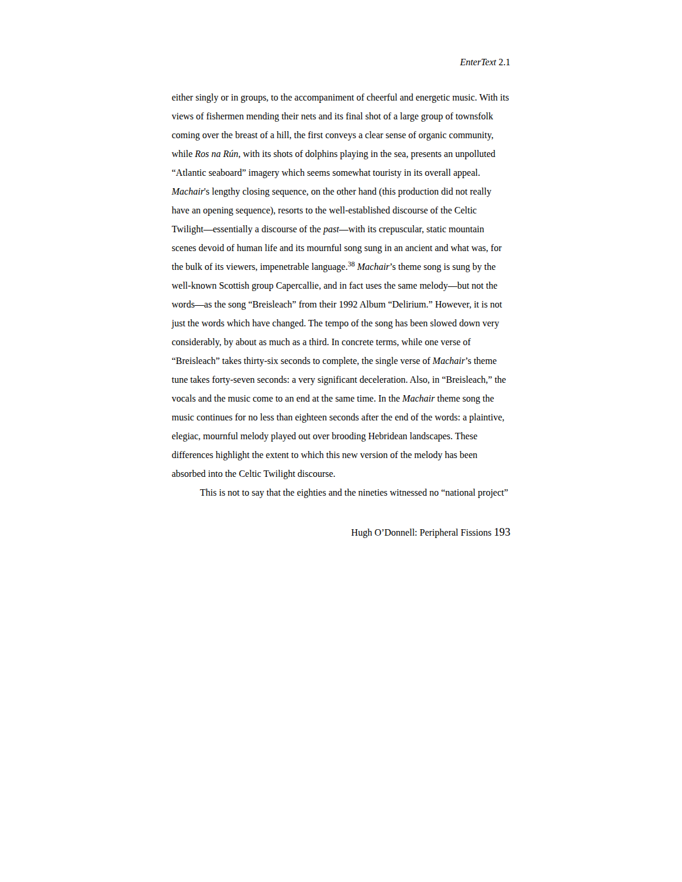EnterText 2.1
either singly or in groups, to the accompaniment of cheerful and energetic music. With its views of fishermen mending their nets and its final shot of a large group of townsfolk coming over the breast of a hill, the first conveys a clear sense of organic community, while Ros na Rún, with its shots of dolphins playing in the sea, presents an unpolluted “Atlantic seaboard” imagery which seems somewhat touristy in its overall appeal. Machair's lengthy closing sequence, on the other hand (this production did not really have an opening sequence), resorts to the well-established discourse of the Celtic Twilight—essentially a discourse of the past—with its crepuscular, static mountain scenes devoid of human life and its mournful song sung in an ancient and what was, for the bulk of its viewers, impenetrable language.38 Machair’s theme song is sung by the well-known Scottish group Capercallie, and in fact uses the same melody—but not the words—as the song “Breisleach” from their 1992 Album “Delirium.” However, it is not just the words which have changed. The tempo of the song has been slowed down very considerably, by about as much as a third. In concrete terms, while one verse of “Breisleach” takes thirty-six seconds to complete, the single verse of Machair’s theme tune takes forty-seven seconds: a very significant deceleration. Also, in “Breisleach,” the vocals and the music come to an end at the same time. In the Machair theme song the music continues for no less than eighteen seconds after the end of the words: a plaintive, elegiac, mournful melody played out over brooding Hebridean landscapes. These differences highlight the extent to which this new version of the melody has been absorbed into the Celtic Twilight discourse.
This is not to say that the eighties and the nineties witnessed no “national project”
Hugh O’Donnell: Peripheral Fissions 193